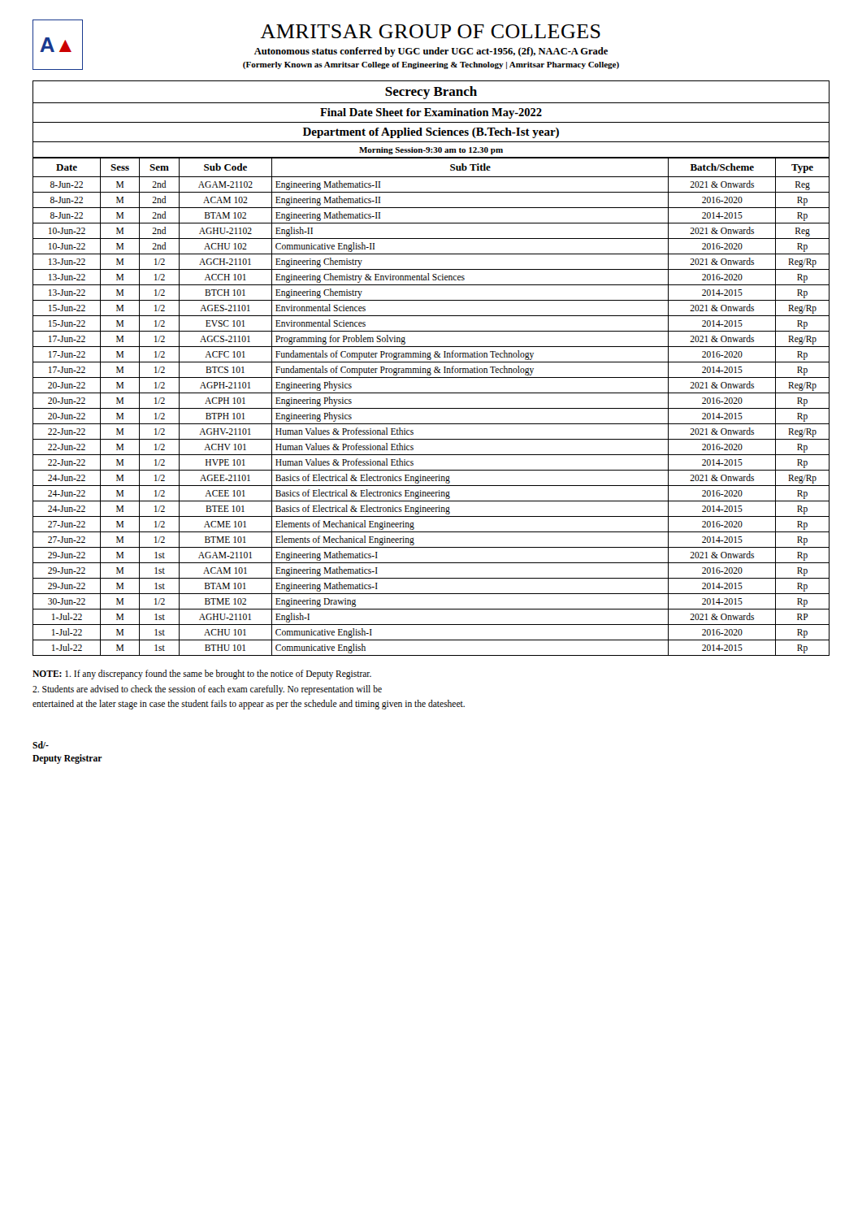A▲
AMRITSAR GROUP OF COLLEGES
Autonomous status conferred by UGC under UGC act-1956, (2f), NAAC-A Grade
(Formerly Known as Amritsar College of Engineering & Technology | Amritsar Pharmacy College)
| Secrecy Branch |
| Final Date Sheet for Examination May-2022 |
| Department of Applied Sciences (B.Tech-Ist year) |
| Morning Session-9:30 am to 12.30 pm |
| Date | Sess | Sem | Sub Code | Sub Title | Batch/Scheme | Type |
| --- | --- | --- | --- | --- | --- | --- |
| 8-Jun-22 | M | 2nd | AGAM-21102 | Engineering Mathematics-II | 2021 & Onwards | Reg |
| 8-Jun-22 | M | 2nd | ACAM 102 | Engineering Mathematics-II | 2016-2020 | Rp |
| 8-Jun-22 | M | 2nd | BTAM 102 | Engineering Mathematics-II | 2014-2015 | Rp |
| 10-Jun-22 | M | 2nd | AGHU-21102 | English-II | 2021 & Onwards | Reg |
| 10-Jun-22 | M | 2nd | ACHU 102 | Communicative English-II | 2016-2020 | Rp |
| 13-Jun-22 | M | 1/2 | AGCH-21101 | Engineering Chemistry | 2021 & Onwards | Reg/Rp |
| 13-Jun-22 | M | 1/2 | ACCH 101 | Engineering Chemistry & Environmental Sciences | 2016-2020 | Rp |
| 13-Jun-22 | M | 1/2 | BTCH 101 | Engineering Chemistry | 2014-2015 | Rp |
| 15-Jun-22 | M | 1/2 | AGES-21101 | Environmental Sciences | 2021 & Onwards | Reg/Rp |
| 15-Jun-22 | M | 1/2 | EVSC 101 | Environmental Sciences | 2014-2015 | Rp |
| 17-Jun-22 | M | 1/2 | AGCS-21101 | Programming for Problem Solving | 2021 & Onwards | Reg/Rp |
| 17-Jun-22 | M | 1/2 | ACFC 101 | Fundamentals of Computer Programming & Information Technology | 2016-2020 | Rp |
| 17-Jun-22 | M | 1/2 | BTCS 101 | Fundamentals of Computer Programming & Information Technology | 2014-2015 | Rp |
| 20-Jun-22 | M | 1/2 | AGPH-21101 | Engineering Physics | 2021 & Onwards | Reg/Rp |
| 20-Jun-22 | M | 1/2 | ACPH 101 | Engineering Physics | 2016-2020 | Rp |
| 20-Jun-22 | M | 1/2 | BTPH 101 | Engineering Physics | 2014-2015 | Rp |
| 22-Jun-22 | M | 1/2 | AGHV-21101 | Human Values & Professional Ethics | 2021 & Onwards | Reg/Rp |
| 22-Jun-22 | M | 1/2 | ACHV 101 | Human Values & Professional Ethics | 2016-2020 | Rp |
| 22-Jun-22 | M | 1/2 | HVPE 101 | Human Values & Professional Ethics | 2014-2015 | Rp |
| 24-Jun-22 | M | 1/2 | AGEE-21101 | Basics of Electrical & Electronics Engineering | 2021 & Onwards | Reg/Rp |
| 24-Jun-22 | M | 1/2 | ACEE 101 | Basics of Electrical & Electronics Engineering | 2016-2020 | Rp |
| 24-Jun-22 | M | 1/2 | BTEE 101 | Basics of Electrical & Electronics Engineering | 2014-2015 | Rp |
| 27-Jun-22 | M | 1/2 | ACME 101 | Elements of Mechanical Engineering | 2016-2020 | Rp |
| 27-Jun-22 | M | 1/2 | BTME 101 | Elements of Mechanical Engineering | 2014-2015 | Rp |
| 29-Jun-22 | M | 1st | AGAM-21101 | Engineering Mathematics-I | 2021 & Onwards | Rp |
| 29-Jun-22 | M | 1st | ACAM 101 | Engineering Mathematics-I | 2016-2020 | Rp |
| 29-Jun-22 | M | 1st | BTAM 101 | Engineering Mathematics-I | 2014-2015 | Rp |
| 30-Jun-22 | M | 1/2 | BTME 102 | Engineering Drawing | 2014-2015 | Rp |
| 1-Jul-22 | M | 1st | AGHU-21101 | English-I | 2021 & Onwards | RP |
| 1-Jul-22 | M | 1st | ACHU 101 | Communicative English-I | 2016-2020 | Rp |
| 1-Jul-22 | M | 1st | BTHU 101 | Communicative English | 2014-2015 | Rp |
NOTE: 1. If any discrepancy found the same be brought to the notice of Deputy Registrar.
2. Students are advised to check the session of each exam carefully. No representation will be
entertained at the later stage in case the student fails to appear as per the schedule and timing given in the datesheet.
Sd/-
Deputy Registrar